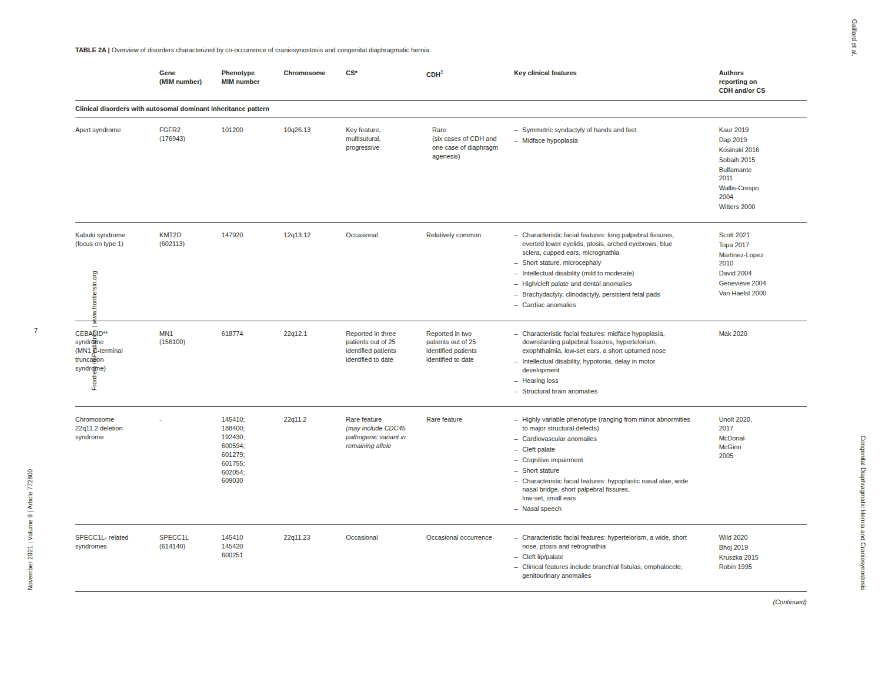Frontiers in Pediatrics | www.frontiersin.org
7
November 2021 | Volume 9 | Article 772800
Gaillard et al.
Congenital Diaphragmatic Hernia and Craniosynostosis
TABLE 2A | Overview of disorders characterized by co-occurrence of craniosynostosis and congenital diaphragmatic hernia.
| Clinical disorders with autosomal dominant inheritance pattern |
| | Gene (MIM number) | Phenotype MIM number | Chromosome | CS* | CDH ‡ | Key clinical features | Authors reporting on CDH and/or CS |
| Apert syndrome | FGFR2 (176943) | 101200 | 10q26.13 | Key feature, multisutural, progressive | Rare (six cases of CDH and one case of diaphragm agenesis) | Symmetric syndactyly of hands and feet Midface hypoplasia | Kaur 2019 Dap 2019 Kosinski 2016 Sobaih 2015 Bulfamante 2011 Wallis-Crespo 2004 Witters 2000 |
| Kabuki syndrome (focus on type 1) | KMT2D (602113) | 147920 | 12q13.12 | Occasional | Relatively common | Characteristic facial features: long palpebral fissures, everted lower eyelids, ptosis, arched eyebrows, blue sclera, cupped ears, micrognathia Short stature, microcephaly Intellectual disability (mild to moderate) High/cleft palate and dental anomalies Brachydactyly, clinodactyly, persistent fetal pads Cardiac anomalies | Scott 2021 Topa 2017 Martinez-Lopez 2010 David 2004 Geneviève 2004 Van Haelst 2000 |
| CEBALID** syndrome (MN1 C-terminal truncation syndrome) | MN1 (156100) | 618774 | 22q12.1 | Reported in three patients out of 25 identified patients identified to date | Reported in two patients out of 25 identified patients identified to date | Characteristic facial features: midface hypoplasia, downslanting palpebral fissures, hypertelorism, exophthalmia, low-set ears, a short upturned nose Intellectual disability, hypotonia, delay in motor development Hearing loss Structural brain anomalies | Mak 2020 |
| Chromosome 22q11.2 deletion syndrome | - | 145410; 188400; 192430; 600594; 601279; 601755; 602054; 609030 | 22q11.2 | Rare feature (may include CDC45 pathogenic variant in remaining allele | Rare feature | Highly variable phenotype (ranging from minor abnormities to major structural defects) Cardiovascular anomalies Cleft palate Cognitive impairment Short stature Characteristic facial features: hypoplastic nasal alae, wide nasal bridge, short palpebral fissures, low-set, small ears Nasal speech | Unolt 2020, 2017 McDonal- McGinn 2005 |
| SPECC1L- related syndromes | SPECC1L (614140) | 145410 145420 600251 | 22q11.23 | Occasional | Occasional occurrence | Characteristic facial features: hypertelorism, a wide, short nose, ptosis and retrognathia Cleft lip/palate Clinical features include branchial fistulas, omphalocele, genitourinary anomalies | Wild 2020 Bhoj 2019 Kruszka 2015 Robin 1995 |
(Continued)